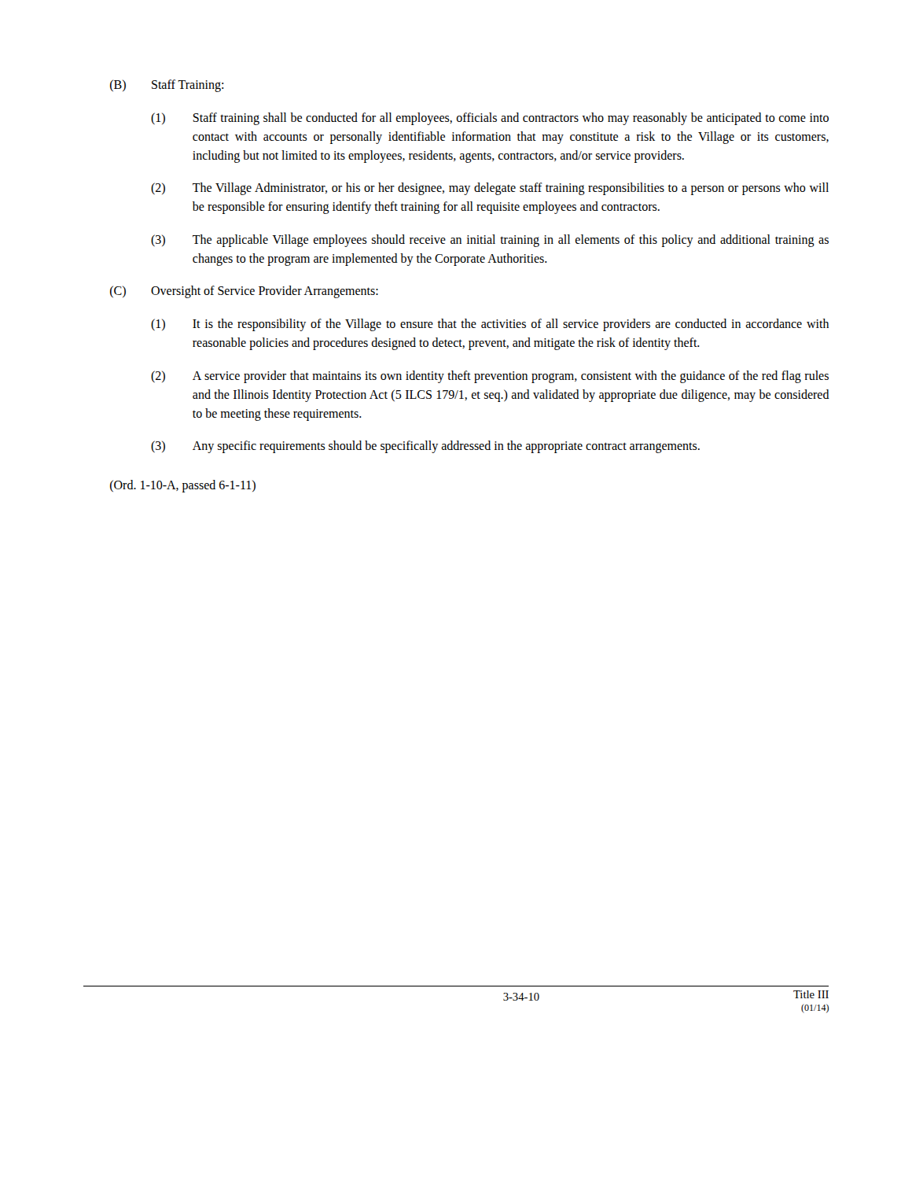(B)
Staff Training:
(1)
Staff training shall be conducted for all employees, officials and contractors who may reasonably be anticipated to come into contact with accounts or personally identifiable information that may constitute a risk to the Village or its customers, including but not limited to its employees, residents, agents, contractors, and/or service providers.
(2)
The Village Administrator, or his or her designee, may delegate staff training responsibilities to a person or persons who will be responsible for ensuring identify theft training for all requisite employees and contractors.
(3)
The applicable Village employees should receive an initial training in all elements of this policy and additional training as changes to the program are implemented by the Corporate Authorities.
(C)
Oversight of Service Provider Arrangements:
(1)
It is the responsibility of the Village to ensure that the activities of all service providers are conducted in accordance with reasonable policies and procedures designed to detect, prevent, and mitigate the risk of identity theft.
(2)
A service provider that maintains its own identity theft prevention program, consistent with the guidance of the red flag rules and the Illinois Identity Protection Act (5 ILCS 179/1, et seq.) and validated by appropriate due diligence, may be considered to be meeting these requirements.
(3)
Any specific requirements should be specifically addressed in the appropriate contract arrangements.
(Ord. 1-10-A, passed 6-1-11)
3-34-10
Title III
(01/14)